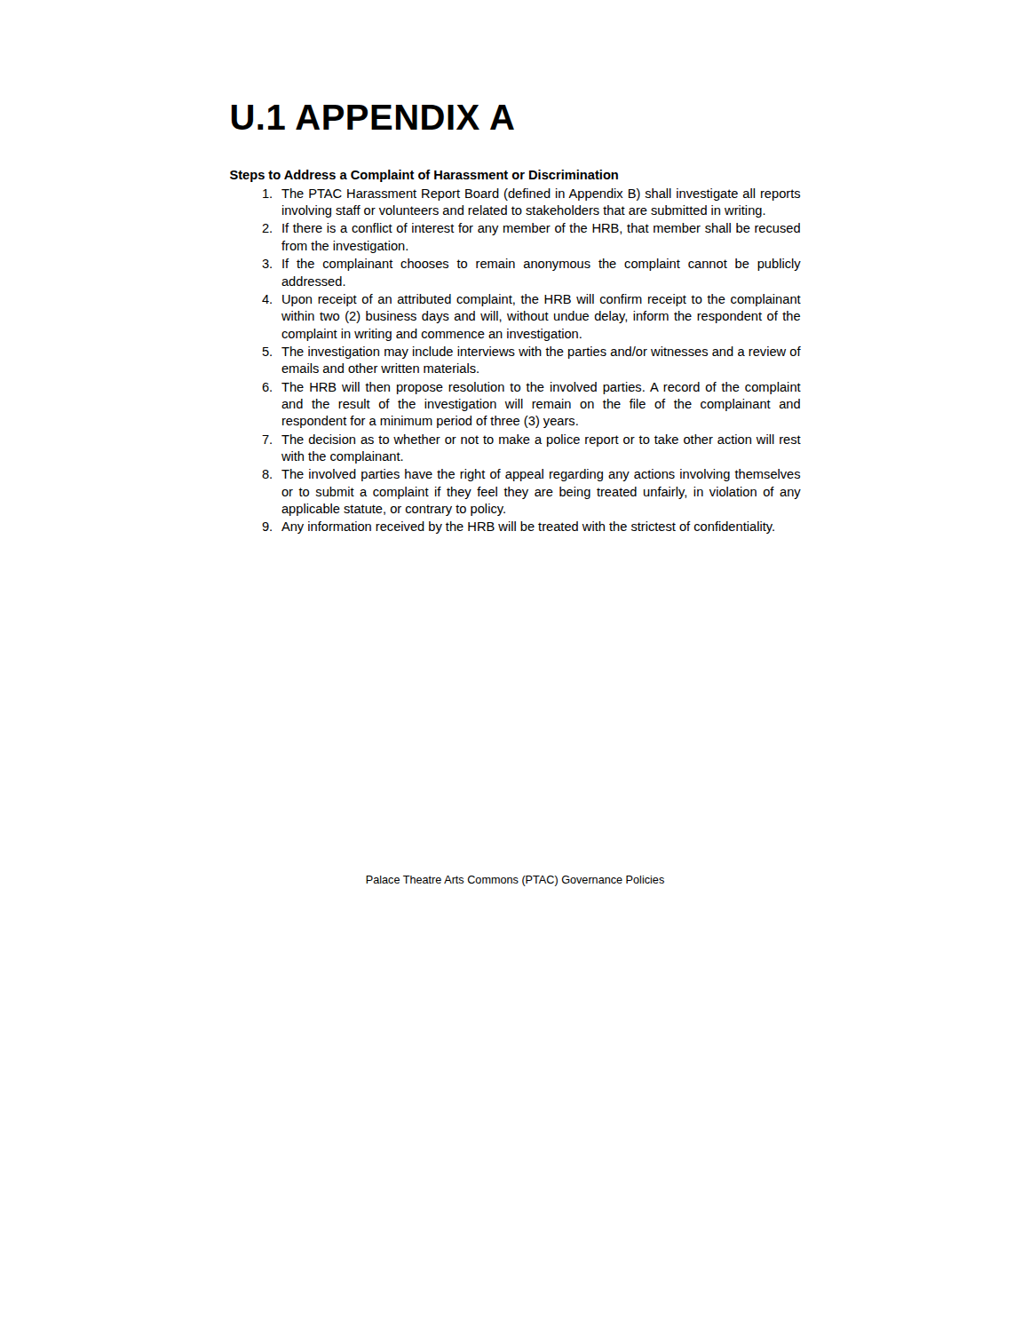U.1 APPENDIX A
Steps to Address a Complaint of Harassment or Discrimination
The PTAC Harassment Report Board (defined in Appendix B) shall investigate all reports involving staff or volunteers and related to stakeholders that are submitted in writing.
If there is a conflict of interest for any member of the HRB, that member shall be recused from the investigation.
If the complainant chooses to remain anonymous the complaint cannot be publicly addressed.
Upon receipt of an attributed complaint, the HRB will confirm receipt to the complainant within two (2) business days and will, without undue delay, inform the respondent of the complaint in writing and commence an investigation.
The investigation may include interviews with the parties and/or witnesses and a review of emails and other written materials.
The HRB will then propose resolution to the involved parties. A record of the complaint and the result of the investigation will remain on the file of the complainant and respondent for a minimum period of three (3) years.
The decision as to whether or not to make a police report or to take other action will rest with the complainant.
The involved parties have the right of appeal regarding any actions involving themselves or to submit a complaint if they feel they are being treated unfairly, in violation of any applicable statute, or contrary to policy.
Any information received by the HRB will be treated with the strictest of confidentiality.
Palace Theatre Arts Commons (PTAC) Governance Policies